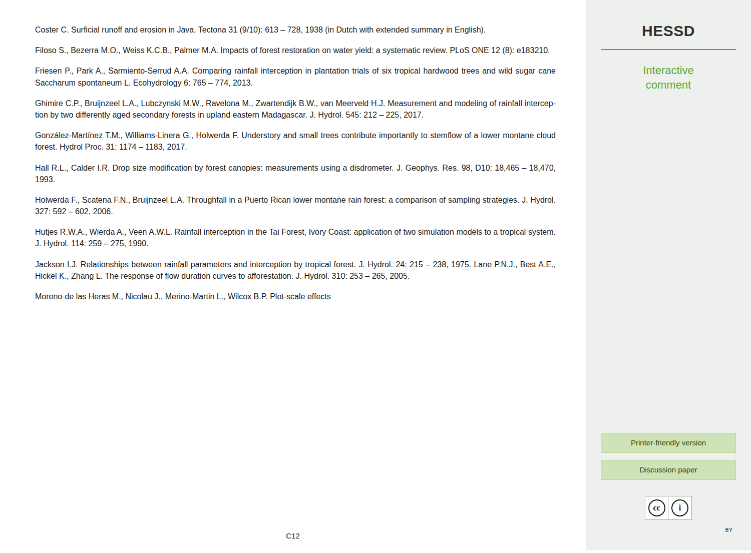Coster C. Surficial runoff and erosion in Java. Tectona 31 (9/10): 613 – 728, 1938 (in Dutch with extended summary in English).
Filoso S., Bezerra M.O., Weiss K.C.B., Palmer M.A. Impacts of forest restoration on water yield: a systematic review. PLoS ONE 12 (8): e183210.
Friesen P., Park A., Sarmiento-Serrud A.A. Comparing rainfall interception in plantation trials of six tropical hardwood trees and wild sugar cane Saccharum spontaneum L. Ecohydrology 6: 765 – 774, 2013.
Ghimire C.P., Bruijnzeel L.A., Lubczynski M.W., Ravelona M., Zwartendijk B.W., van Meerveld H.J. Measurement and modeling of rainfall interception by two differently aged secondary forests in upland eastern Madagascar. J. Hydrol. 545: 212 – 225, 2017.
González-Martínez T.M., Williams-Linera G., Holwerda F. Understory and small trees contribute importantly to stemflow of a lower montane cloud forest. Hydrol Proc. 31: 1174 – 1183, 2017.
Hall R.L., Calder I.R. Drop size modification by forest canopies: measurements using a disdrometer. J. Geophys. Res. 98, D10: 18,465 – 18,470, 1993.
Holwerda F., Scatena F.N., Bruijnzeel L.A. Throughfall in a Puerto Rican lower montane rain forest: a comparison of sampling strategies. J. Hydrol. 327: 592 – 602, 2006.
Hutjes R.W.A., Wierda A., Veen A.W.L. Rainfall interception in the Tai Forest, Ivory Coast: application of two simulation models to a tropical system. J. Hydrol. 114: 259 – 275, 1990.
Jackson I.J. Relationships between rainfall parameters and interception by tropical forest. J. Hydrol. 24: 215 – 238, 1975. Lane P.N.J., Best A.E., Hickel K., Zhang L. The response of flow duration curves to afforestation. J. Hydrol. 310: 253 – 265, 2005.
Moreno-de las Heras M., Nicolau J., Merino-Martin L., Wilcox B.P. Plot-scale effects
C12
HESSD
Interactive
comment
Printer-friendly version Discussion paper
cc
i
BY